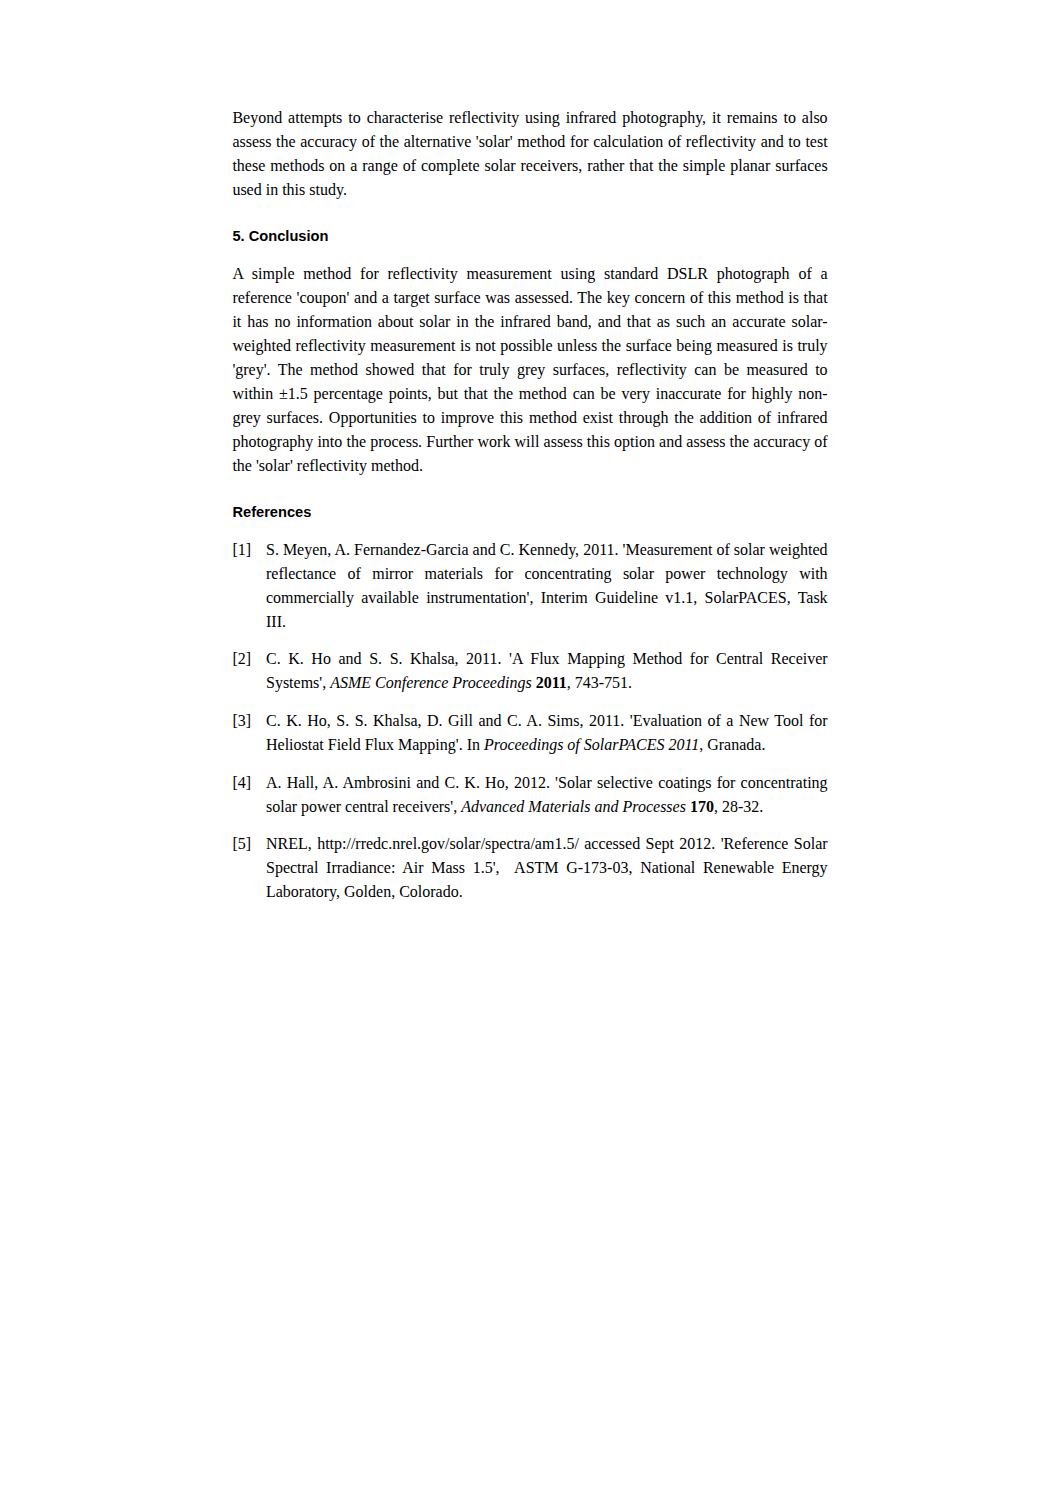Beyond attempts to characterise reflectivity using infrared photography, it remains to also assess the accuracy of the alternative 'solar' method for calculation of reflectivity and to test these methods on a range of complete solar receivers, rather that the simple planar surfaces used in this study.
5. Conclusion
A simple method for reflectivity measurement using standard DSLR photograph of a reference 'coupon' and a target surface was assessed. The key concern of this method is that it has no information about solar in the infrared band, and that as such an accurate solar-weighted reflectivity measurement is not possible unless the surface being measured is truly 'grey'. The method showed that for truly grey surfaces, reflectivity can be measured to within ±1.5 percentage points, but that the method can be very inaccurate for highly non-grey surfaces. Opportunities to improve this method exist through the addition of infrared photography into the process. Further work will assess this option and assess the accuracy of the 'solar' reflectivity method.
References
[1] S. Meyen, A. Fernandez-Garcia and C. Kennedy, 2011. 'Measurement of solar weighted reflectance of mirror materials for concentrating solar power technology with commercially available instrumentation', Interim Guideline v1.1, SolarPACES, Task III.
[2] C. K. Ho and S. S. Khalsa, 2011. 'A Flux Mapping Method for Central Receiver Systems', ASME Conference Proceedings 2011, 743-751.
[3] C. K. Ho, S. S. Khalsa, D. Gill and C. A. Sims, 2011. 'Evaluation of a New Tool for Heliostat Field Flux Mapping'. In Proceedings of SolarPACES 2011, Granada.
[4] A. Hall, A. Ambrosini and C. K. Ho, 2012. 'Solar selective coatings for concentrating solar power central receivers', Advanced Materials and Processes 170, 28-32.
[5] NREL, http://rredc.nrel.gov/solar/spectra/am1.5/ accessed Sept 2012. 'Reference Solar Spectral Irradiance: Air Mass 1.5', ASTM G-173-03, National Renewable Energy Laboratory, Golden, Colorado.